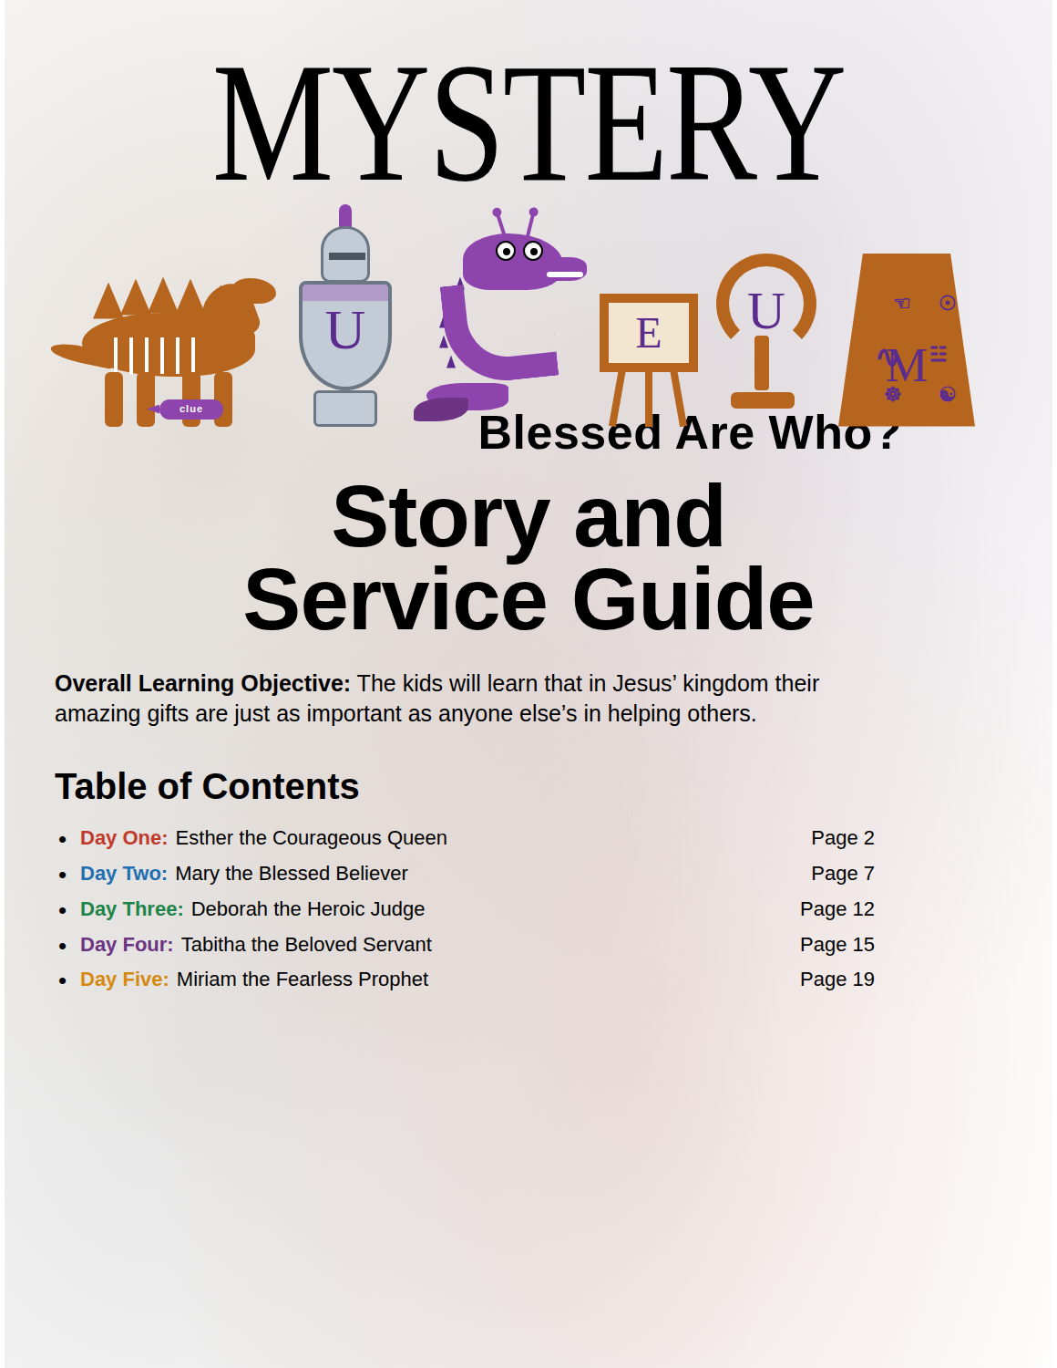MYSTERY
clue
U
E
U
☜ ☉ ∿ ☳ ☸ ☯
M
Blessed Are Who?
Story and
Service Guide
Overall Learning Objective: The kids will learn that in Jesus’ kingdom their amazing gifts are just as important as anyone else’s in helping others.
Table of Contents
Day One: Esther the Courageous Queen Page 2
Day Two: Mary the Blessed Believer Page 7
Day Three: Deborah the Heroic Judge Page 12
Day Four: Tabitha the Beloved Servant Page 15
Day Five: Miriam the Fearless Prophet Page 19